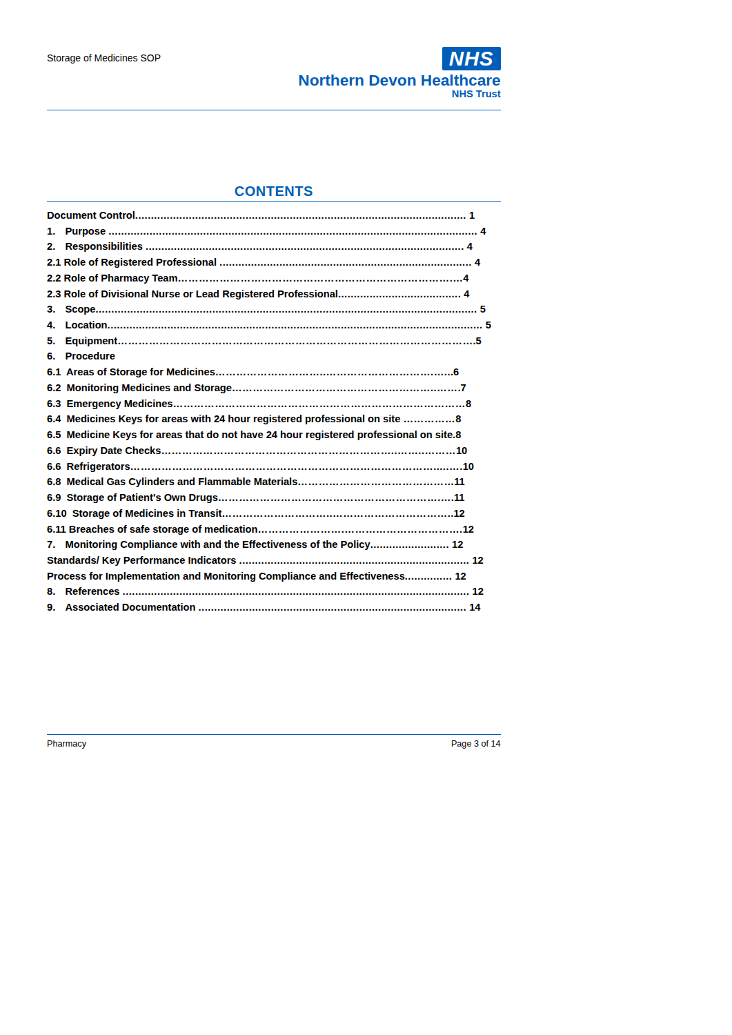Storage of Medicines SOP
NHS
Northern Devon Healthcare
NHS Trust
CONTENTS
Document Control......................................................................................................... 1
1. Purpose ..................................................................................................................... 4
2. Responsibilities ..................................................................................................... 4
2.1 Role of Registered Professional ................................................................................ 4
2.2 Role of Pharmacy Team…………………………………………………………………….…4
2.3 Role of Divisional Nurse or Lead Registered Professional....................................... 4
3. Scope......................................................................................................................... 5
4. Location....................................................................................................................... 5
5. Equipment………………………………………………………………………………………….5
6. Procedure
6.1 Areas of Storage for Medicines…………………………..………………………….…...6
6.2 Monitoring Medicines and Storage…………………………………………………..…….7
6.3 Emergency Medicines…………………………………………………………………………8
6.4 Medicines Keys for areas with 24 hour registered professional on site ……………8
6.5 Medicine Keys for areas that do not have 24 hour registered professional on site.8
6.6 Expiry Date Checks…………………………………………………………..……..………10
6.6 Refrigerators…………………………………………………………………………….....…. 10
6.8 Medical Gas Cylinders and Flammable Materials………………………………………11
6.9 Storage of Patient's Own Drugs……………………………………………………….….11
6.10 Storage of Medicines in Transit…………………………..……………………………..12
6.11 Breaches of safe storage of medication…………………….……………………………. 12
7. Monitoring Compliance with and the Effectiveness of the Policy......................... 12
Standards/ Key Performance Indicators ......................................................................... 12
Process for Implementation and Monitoring Compliance and Effectiveness............... 12
8. References .............................................................................................................. 12
9. Associated Documentation ..................................................................................... 14
Pharmacy
Page 3 of 14